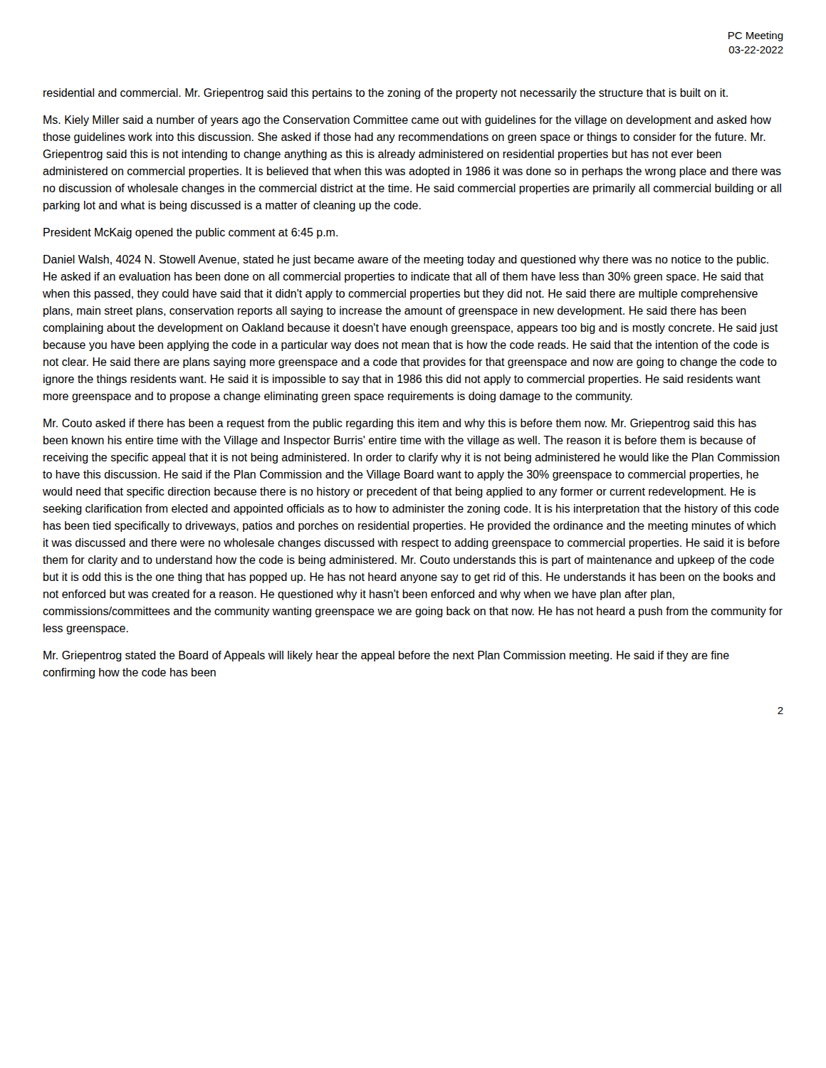PC Meeting
03-22-2022
residential and commercial. Mr. Griepentrog said this pertains to the zoning of the property not necessarily the structure that is built on it.
Ms. Kiely Miller said a number of years ago the Conservation Committee came out with guidelines for the village on development and asked how those guidelines work into this discussion. She asked if those had any recommendations on green space or things to consider for the future. Mr. Griepentrog said this is not intending to change anything as this is already administered on residential properties but has not ever been administered on commercial properties. It is believed that when this was adopted in 1986 it was done so in perhaps the wrong place and there was no discussion of wholesale changes in the commercial district at the time. He said commercial properties are primarily all commercial building or all parking lot and what is being discussed is a matter of cleaning up the code.
President McKaig opened the public comment at 6:45 p.m.
Daniel Walsh, 4024 N. Stowell Avenue, stated he just became aware of the meeting today and questioned why there was no notice to the public. He asked if an evaluation has been done on all commercial properties to indicate that all of them have less than 30% green space. He said that when this passed, they could have said that it didn't apply to commercial properties but they did not. He said there are multiple comprehensive plans, main street plans, conservation reports all saying to increase the amount of greenspace in new development. He said there has been complaining about the development on Oakland because it doesn't have enough greenspace, appears too big and is mostly concrete. He said just because you have been applying the code in a particular way does not mean that is how the code reads. He said that the intention of the code is not clear. He said there are plans saying more greenspace and a code that provides for that greenspace and now are going to change the code to ignore the things residents want. He said it is impossible to say that in 1986 this did not apply to commercial properties. He said residents want more greenspace and to propose a change eliminating green space requirements is doing damage to the community.
Mr. Couto asked if there has been a request from the public regarding this item and why this is before them now. Mr. Griepentrog said this has been known his entire time with the Village and Inspector Burris' entire time with the village as well. The reason it is before them is because of receiving the specific appeal that it is not being administered. In order to clarify why it is not being administered he would like the Plan Commission to have this discussion. He said if the Plan Commission and the Village Board want to apply the 30% greenspace to commercial properties, he would need that specific direction because there is no history or precedent of that being applied to any former or current redevelopment. He is seeking clarification from elected and appointed officials as to how to administer the zoning code. It is his interpretation that the history of this code has been tied specifically to driveways, patios and porches on residential properties. He provided the ordinance and the meeting minutes of which it was discussed and there were no wholesale changes discussed with respect to adding greenspace to commercial properties. He said it is before them for clarity and to understand how the code is being administered. Mr. Couto understands this is part of maintenance and upkeep of the code but it is odd this is the one thing that has popped up. He has not heard anyone say to get rid of this. He understands it has been on the books and not enforced but was created for a reason. He questioned why it hasn't been enforced and why when we have plan after plan, commissions/committees and the community wanting greenspace we are going back on that now. He has not heard a push from the community for less greenspace.
Mr. Griepentrog stated the Board of Appeals will likely hear the appeal before the next Plan Commission meeting. He said if they are fine confirming how the code has been
2